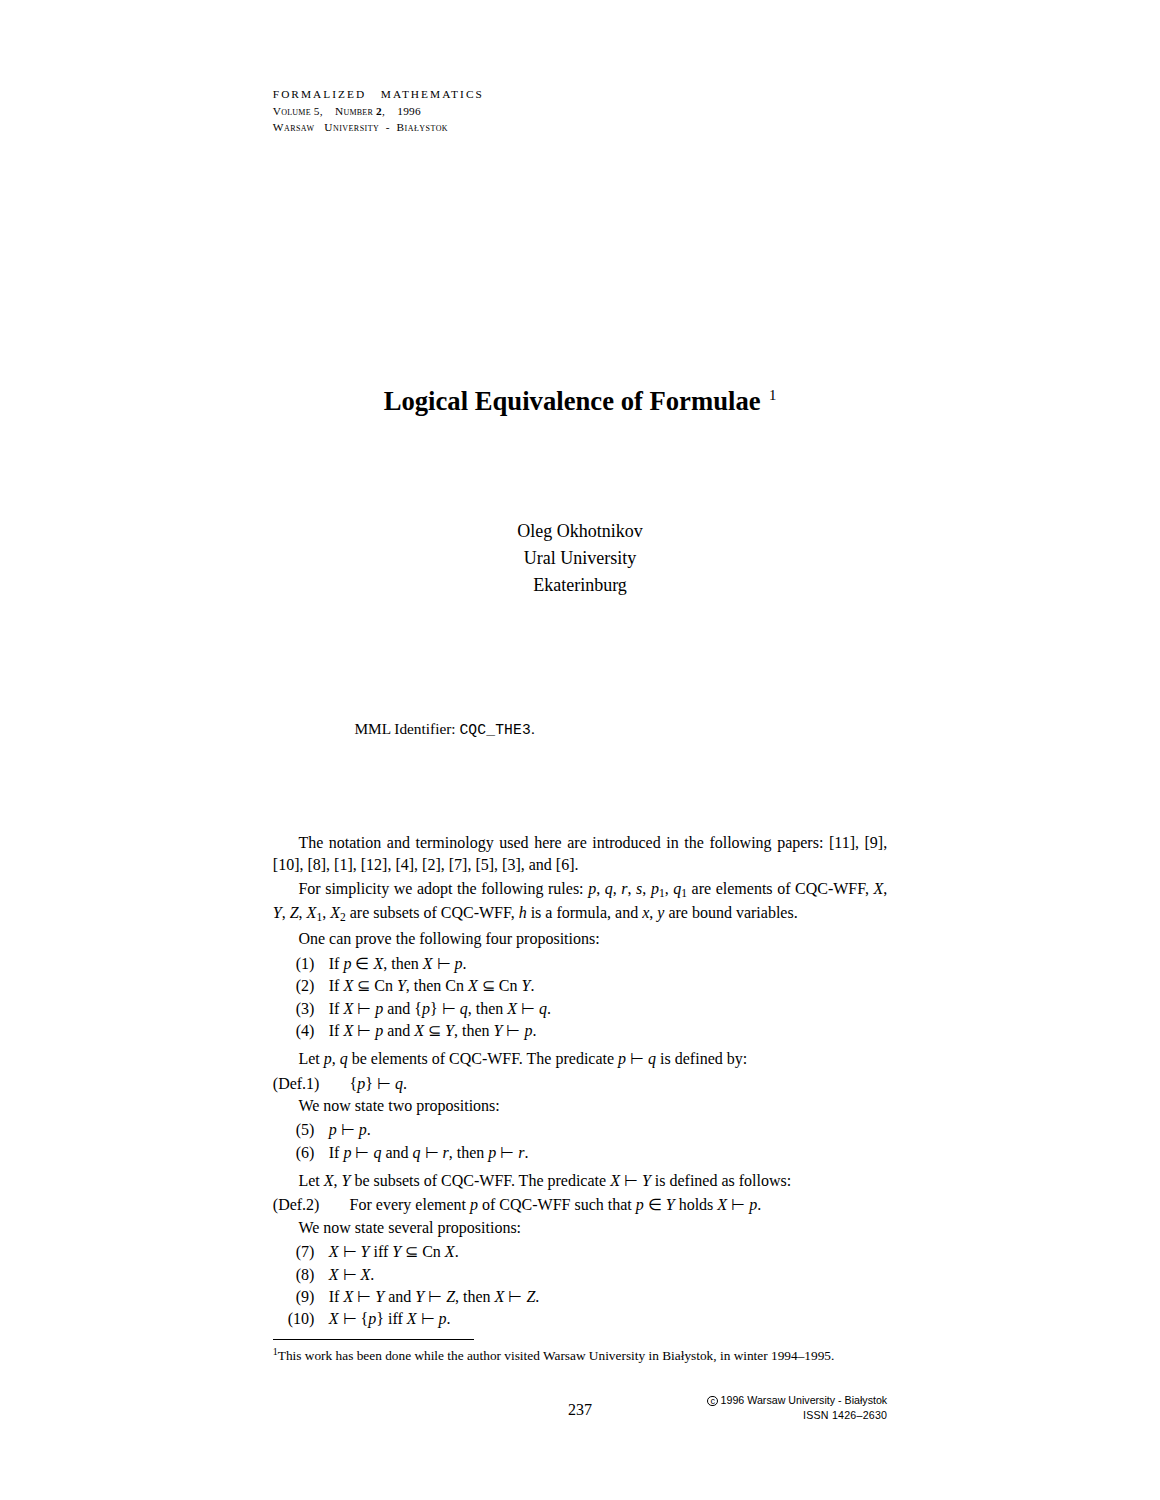FORMALIZED MATHEMATICS
Volume 5, Number 2, 1996
Warsaw University - Białystok
Logical Equivalence of Formulae 1
Oleg Okhotnikov
Ural University
Ekaterinburg
MML Identifier: CQC_THE3.
The notation and terminology used here are introduced in the following papers: [11], [9], [10], [8], [1], [12], [4], [2], [7], [5], [3], and [6].
For simplicity we adopt the following rules: p, q, r, s, p 1, q 1 are elements of CQC-WFF, X, Y, Z, X 1, X 2 are subsets of CQC-WFF, h is a formula, and x, y are bound variables.
One can prove the following four propositions:
(1) If p ∈ X, then X ⊢ p.
(2) If X ⊆ Cn Y, then Cn X ⊆ Cn Y.
(3) If X ⊢ p and {p} ⊢ q, then X ⊢ q.
(4) If X ⊢ p and X ⊆ Y, then Y ⊢ p.
Let p, q be elements of CQC-WFF. The predicate p ⊢ q is defined by:
(Def.1){p} ⊢ q.
We now state two propositions:
(5) p ⊢ p.
(6) If p ⊢ q and q ⊢ r, then p ⊢ r.
Let X, Y be subsets of CQC-WFF. The predicate X ⊢ Y is defined as follows:
(Def.2) For every element p of CQC-WFF such that p ∈ Y holds X ⊢ p.
We now state several propositions:
(7) X ⊢ Y iff Y ⊆ Cn X.
(8) X ⊢ X.
(9) If X ⊢ Y and Y ⊢ Z, then X ⊢ Z.
(10) X ⊢ {p} iff X ⊢ p.
1This work has been done while the author visited Warsaw University in Białystok, in winter 1994–1995.
237
c1996 Warsaw University - Białystok
ISSN 1426–2630